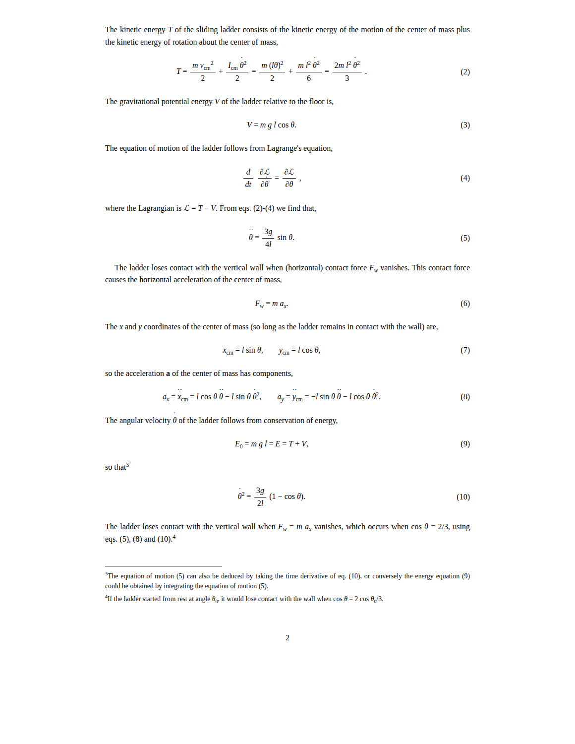The kinetic energy T of the sliding ladder consists of the kinetic energy of the motion of the center of mass plus the kinetic energy of rotation about the center of mass,
T = m vcm22 + Icm ·θ22 = m (lθ̇)22 + m l2 ·θ26 = 2m l2 ·θ23 . (2)
The gravitational potential energy V of the ladder relative to the floor is,
V = m g l cos θ. (3)
The equation of motion of the ladder follows from Lagrange's equation,
ddt ∂ℒ∂·θ = ∂ℒ∂θ , (4)
where the Lagrangian is ℒ = T − V. From eqs. (2)-(4) we find that,
··θ = 3g 4l sin θ. (5)
The ladder loses contact with the vertical wall when (horizontal) contact force Fw vanishes. This contact force causes the horizontal acceleration of the center of mass,
Fw = m ax. (6)
The x and y coordinates of the center of mass (so long as the ladder remains in contact with the wall) are,
xcm = l sin θ, ycm = l cos θ, (7)
so the acceleration a of the center of mass has components,
ax = ··xcm = l cos θ ··θ − l sin θ ·θ2, ay = ··ycm = −l sin θ ··θ − l cos θ ·θ2. (8)
The angular velocity ·θ of the ladder follows from conservation of energy,
E0 = m g l = E = T + V, (9)
so that3
·θ2 = 3g 2l (1 − cos θ). (10)
The ladder loses contact with the vertical wall when Fw = m ax vanishes, which occurs when cos θ = 2/3, using eqs. (5), (8) and (10).4
3The equation of motion (5) can also be deduced by taking the time derivative of eq. (10), or conversely the energy equation (9) could be obtained by integrating the equation of motion (5).
4If the ladder started from rest at angle θ0, it would lose contact with the wall when cos θ = 2 cos θ0/3.
2